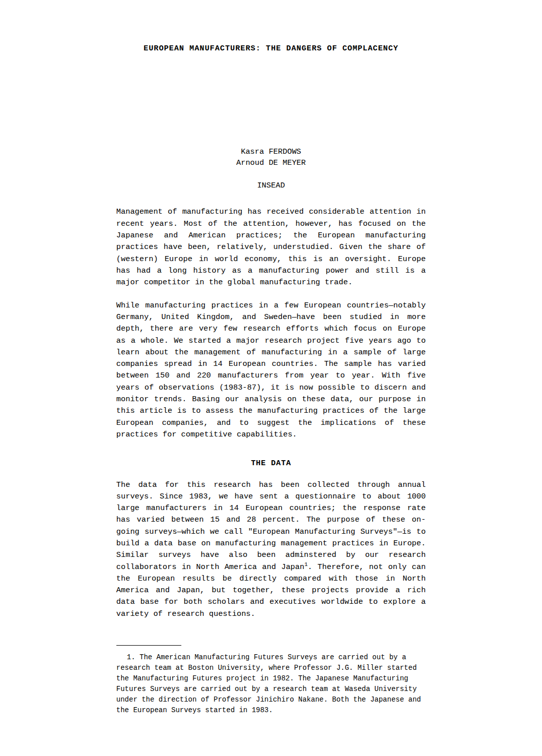EUROPEAN MANUFACTURERS: THE DANGERS OF COMPLACENCY
Kasra FERDOWS
Arnoud DE MEYER
INSEAD
Management of manufacturing has received considerable attention in recent years. Most of the attention, however, has focused on the Japanese and American practices; the European manufacturing practices have been, relatively, understudied. Given the share of (western) Europe in world economy, this is an oversight. Europe has had a long history as a manufacturing power and still is a major competitor in the global manufacturing trade.
While manufacturing practices in a few European countries—notably Germany, United Kingdom, and Sweden—have been studied in more depth, there are very few research efforts which focus on Europe as a whole. We started a major research project five years ago to learn about the management of manufacturing in a sample of large companies spread in 14 European countries. The sample has varied between 150 and 220 manufacturers from year to year. With five years of observations (1983-87), it is now possible to discern and monitor trends. Basing our analysis on these data, our purpose in this article is to assess the manufacturing practices of the large European companies, and to suggest the implications of these practices for competitive capabilities.
THE DATA
The data for this research has been collected through annual surveys. Since 1983, we have sent a questionnaire to about 1000 large manufacturers in 14 European countries; the response rate has varied between 15 and 28 percent. The purpose of these on-going surveys—which we call "European Manufacturing Surveys"—is to build a data base on manufacturing management practices in Europe. Similar surveys have also been adminstered by our research collaborators in North America and Japan1. Therefore, not only can the European results be directly compared with those in North America and Japan, but together, these projects provide a rich data base for both scholars and executives worldwide to explore a variety of research questions.
1. The American Manufacturing Futures Surveys are carried out by a research team at Boston University, where Professor J.G. Miller started the Manufacturing Futures project in 1982. The Japanese Manufacturing Futures Surveys are carried out by a research team at Waseda University under the direction of Professor Jinichiro Nakane. Both the Japanese and the European Surveys started in 1983.